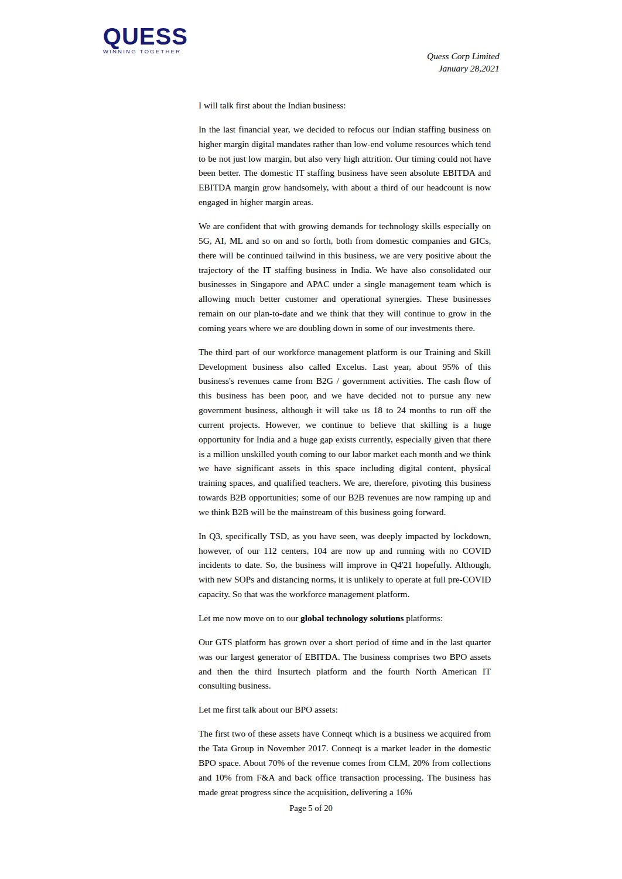QUESS
WINNING TOGETHER
Quess Corp Limited
January 28,2021
I will talk first about the Indian business:
In the last financial year, we decided to refocus our Indian staffing business on higher margin digital mandates rather than low-end volume resources which tend to be not just low margin, but also very high attrition. Our timing could not have been better. The domestic IT staffing business have seen absolute EBITDA and EBITDA margin grow handsomely, with about a third of our headcount is now engaged in higher margin areas.
We are confident that with growing demands for technology skills especially on 5G, AI, ML and so on and so forth, both from domestic companies and GICs, there will be continued tailwind in this business, we are very positive about the trajectory of the IT staffing business in India. We have also consolidated our businesses in Singapore and APAC under a single management team which is allowing much better customer and operational synergies. These businesses remain on our plan-to-date and we think that they will continue to grow in the coming years where we are doubling down in some of our investments there.
The third part of our workforce management platform is our Training and Skill Development business also called Excelus. Last year, about 95% of this business's revenues came from B2G / government activities. The cash flow of this business has been poor, and we have decided not to pursue any new government business, although it will take us 18 to 24 months to run off the current projects. However, we continue to believe that skilling is a huge opportunity for India and a huge gap exists currently, especially given that there is a million unskilled youth coming to our labor market each month and we think we have significant assets in this space including digital content, physical training spaces, and qualified teachers. We are, therefore, pivoting this business towards B2B opportunities; some of our B2B revenues are now ramping up and we think B2B will be the mainstream of this business going forward.
In Q3, specifically TSD, as you have seen, was deeply impacted by lockdown, however, of our 112 centers, 104 are now up and running with no COVID incidents to date. So, the business will improve in Q4'21 hopefully. Although, with new SOPs and distancing norms, it is unlikely to operate at full pre-COVID capacity. So that was the workforce management platform.
Let me now move on to our global technology solutions platforms:
Our GTS platform has grown over a short period of time and in the last quarter was our largest generator of EBITDA. The business comprises two BPO assets and then the third Insurtech platform and the fourth North American IT consulting business.
Let me first talk about our BPO assets:
The first two of these assets have Conneqt which is a business we acquired from the Tata Group in November 2017. Conneqt is a market leader in the domestic BPO space. About 70% of the revenue comes from CLM, 20% from collections and 10% from F&A and back office transaction processing. The business has made great progress since the acquisition, delivering a 16%
Page 5 of 20